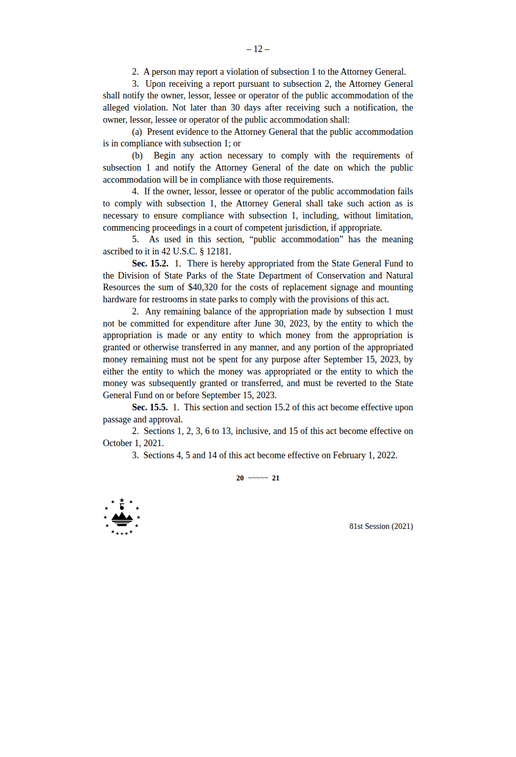– 12 –
2. A person may report a violation of subsection 1 to the Attorney General.
3. Upon receiving a report pursuant to subsection 2, the Attorney General shall notify the owner, lessor, lessee or operator of the public accommodation of the alleged violation. Not later than 30 days after receiving such a notification, the owner, lessor, lessee or operator of the public accommodation shall:
(a) Present evidence to the Attorney General that the public accommodation is in compliance with subsection 1; or
(b) Begin any action necessary to comply with the requirements of subsection 1 and notify the Attorney General of the date on which the public accommodation will be in compliance with those requirements.
4. If the owner, lessor, lessee or operator of the public accommodation fails to comply with subsection 1, the Attorney General shall take such action as is necessary to ensure compliance with subsection 1, including, without limitation, commencing proceedings in a court of competent jurisdiction, if appropriate.
5. As used in this section, “public accommodation” has the meaning ascribed to it in 42 U.S.C. § 12181.
Sec. 15.2. 1. There is hereby appropriated from the State General Fund to the Division of State Parks of the State Department of Conservation and Natural Resources the sum of $40,320 for the costs of replacement signage and mounting hardware for restrooms in state parks to comply with the provisions of this act.
2. Any remaining balance of the appropriation made by subsection 1 must not be committed for expenditure after June 30, 2023, by the entity to which the appropriation is made or any entity to which money from the appropriation is granted or otherwise transferred in any manner, and any portion of the appropriated money remaining must not be spent for any purpose after September 15, 2023, by either the entity to which the money was appropriated or the entity to which the money was subsequently granted or transferred, and must be reverted to the State General Fund on or before September 15, 2023.
Sec. 15.5. 1. This section and section 15.2 of this act become effective upon passage and approval.
2. Sections 1, 2, 3, 6 to 13, inclusive, and 15 of this act become effective on October 1, 2021.
3. Sections 4, 5 and 14 of this act become effective on February 1, 2022.
20 ~~~~~ 21
81st Session (2021)